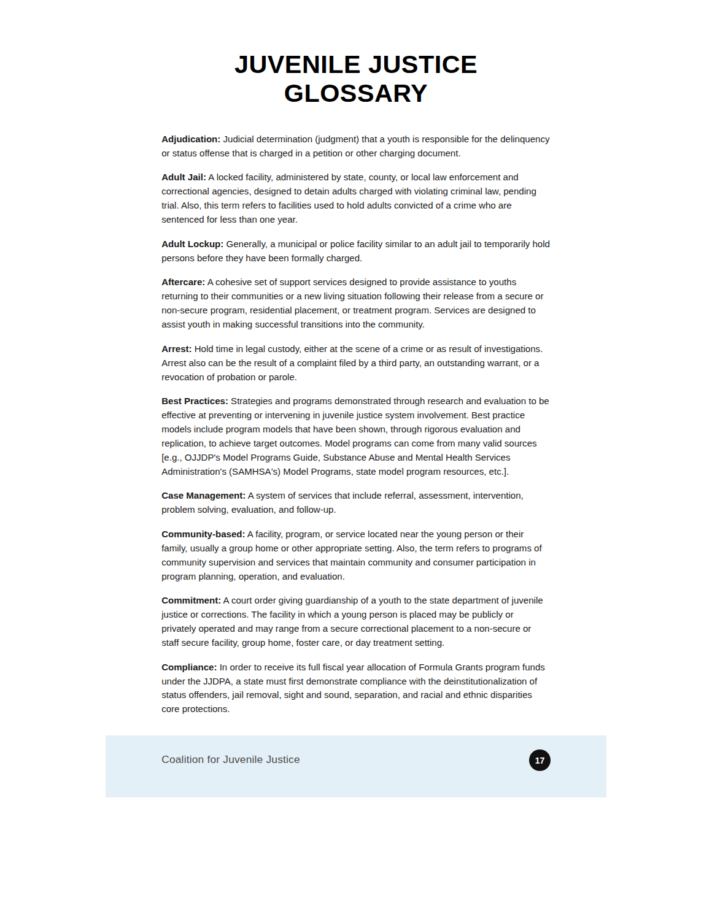JUVENILE JUSTICE GLOSSARY
Adjudication: Judicial determination (judgment) that a youth is responsible for the delinquency or status offense that is charged in a petition or other charging document.
Adult Jail: A locked facility, administered by state, county, or local law enforcement and correctional agencies, designed to detain adults charged with violating criminal law, pending trial. Also, this term refers to facilities used to hold adults convicted of a crime who are sentenced for less than one year.
Adult Lockup: Generally, a municipal or police facility similar to an adult jail to temporarily hold persons before they have been formally charged.
Aftercare: A cohesive set of support services designed to provide assistance to youths returning to their communities or a new living situation following their release from a secure or non-secure program, residential placement, or treatment program. Services are designed to assist youth in making successful transitions into the community.
Arrest: Hold time in legal custody, either at the scene of a crime or as result of investigations. Arrest also can be the result of a complaint filed by a third party, an outstanding warrant, or a revocation of probation or parole.
Best Practices: Strategies and programs demonstrated through research and evaluation to be effective at preventing or intervening in juvenile justice system involvement. Best practice models include program models that have been shown, through rigorous evaluation and replication, to achieve target outcomes. Model programs can come from many valid sources [e.g., OJJDP's Model Programs Guide, Substance Abuse and Mental Health Services Administration's (SAMHSA's) Model Programs, state model program resources, etc.].
Case Management: A system of services that include referral, assessment, intervention, problem solving, evaluation, and follow-up.
Community-based: A facility, program, or service located near the young person or their family, usually a group home or other appropriate setting. Also, the term refers to programs of community supervision and services that maintain community and consumer participation in program planning, operation, and evaluation.
Commitment: A court order giving guardianship of a youth to the state department of juvenile justice or corrections. The facility in which a young person is placed may be publicly or privately operated and may range from a secure correctional placement to a non-secure or staff secure facility, group home, foster care, or day treatment setting.
Compliance: In order to receive its full fiscal year allocation of Formula Grants program funds under the JJDPA, a state must first demonstrate compliance with the deinstitutionalization of status offenders, jail removal, sight and sound, separation, and racial and ethnic disparities core protections.
Coalition for Juvenile Justice
17